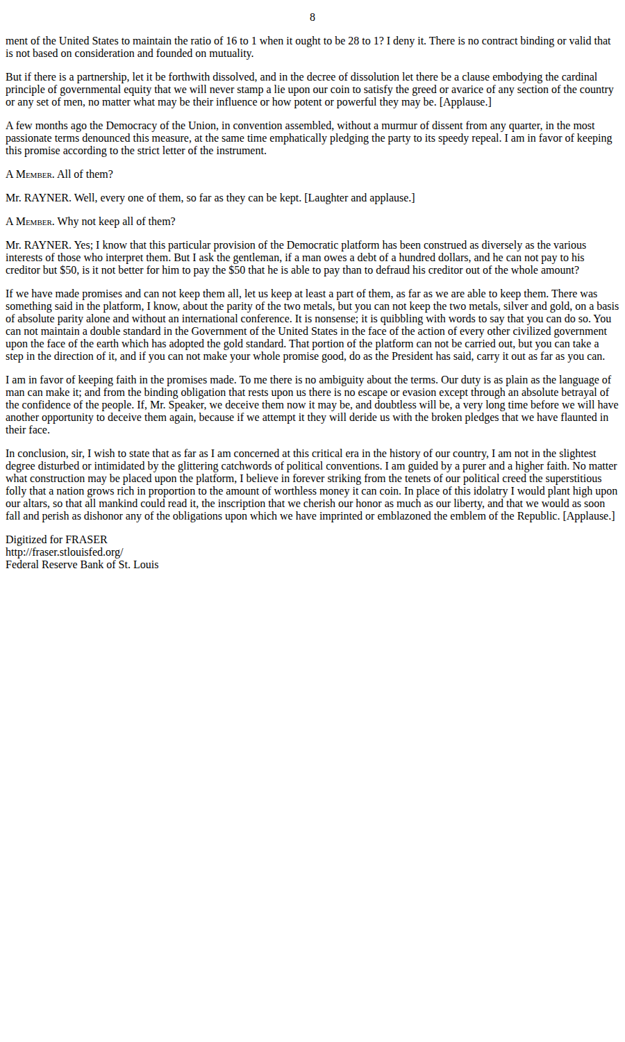8
ment of the United States to maintain the ratio of 16 to 1 when it ought to be 28 to 1? I deny it. There is no contract binding or valid that is not based on consideration and founded on mutuality.
But if there is a partnership, let it be forthwith dissolved, and in the decree of dissolution let there be a clause embodying the cardinal principle of governmental equity that we will never stamp a lie upon our coin to satisfy the greed or avarice of any section of the country or any set of men, no matter what may be their influence or how potent or powerful they may be. [Applause.]
A few months ago the Democracy of the Union, in convention assembled, without a murmur of dissent from any quarter, in the most passionate terms denounced this measure, at the same time emphatically pledging the party to its speedy repeal. I am in favor of keeping this promise according to the strict letter of the instrument.
A Member. All of them?
Mr. RAYNER. Well, every one of them, so far as they can be kept. [Laughter and applause.]
A Member. Why not keep all of them?
Mr. RAYNER. Yes; I know that this particular provision of the Democratic platform has been construed as diversely as the various interests of those who interpret them. But I ask the gentleman, if a man owes a debt of a hundred dollars, and he can not pay to his creditor but $50, is it not better for him to pay the $50 that he is able to pay than to defraud his creditor out of the whole amount?
If we have made promises and can not keep them all, let us keep at least a part of them, as far as we are able to keep them. There was something said in the platform, I know, about the parity of the two metals, but you can not keep the two metals, silver and gold, on a basis of absolute parity alone and without an international conference. It is nonsense; it is quibbling with words to say that you can do so. You can not maintain a double standard in the Government of the United States in the face of the action of every other civilized government upon the face of the earth which has adopted the gold standard. That portion of the platform can not be carried out, but you can take a step in the direction of it, and if you can not make your whole promise good, do as the President has said, carry it out as far as you can.
I am in favor of keeping faith in the promises made. To me there is no ambiguity about the terms. Our duty is as plain as the language of man can make it; and from the binding obligation that rests upon us there is no escape or evasion except through an absolute betrayal of the confidence of the people. If, Mr. Speaker, we deceive them now it may be, and doubtless will be, a very long time before we will have another opportunity to deceive them again, because if we attempt it they will deride us with the broken pledges that we have flaunted in their face.
In conclusion, sir, I wish to state that as far as I am concerned at this critical era in the history of our country, I am not in the slightest degree disturbed or intimidated by the glittering catchwords of political conventions. I am guided by a purer and a higher faith. No matter what construction may be placed upon the platform, I believe in forever striking from the tenets of our political creed the superstitious folly that a nation grows rich in proportion to the amount of worthless money it can coin. In place of this idolatry I would plant high upon our altars, so that all mankind could read it, the inscription that we cherish our honor as much as our liberty, and that we would as soon fall and perish as dishonor any of the obligations upon which we have imprinted or emblazoned the emblem of the Republic. [Applause.]
Digitized for FRASER
http://fraser.stlouisfed.org/
Federal Reserve Bank of St. Louis